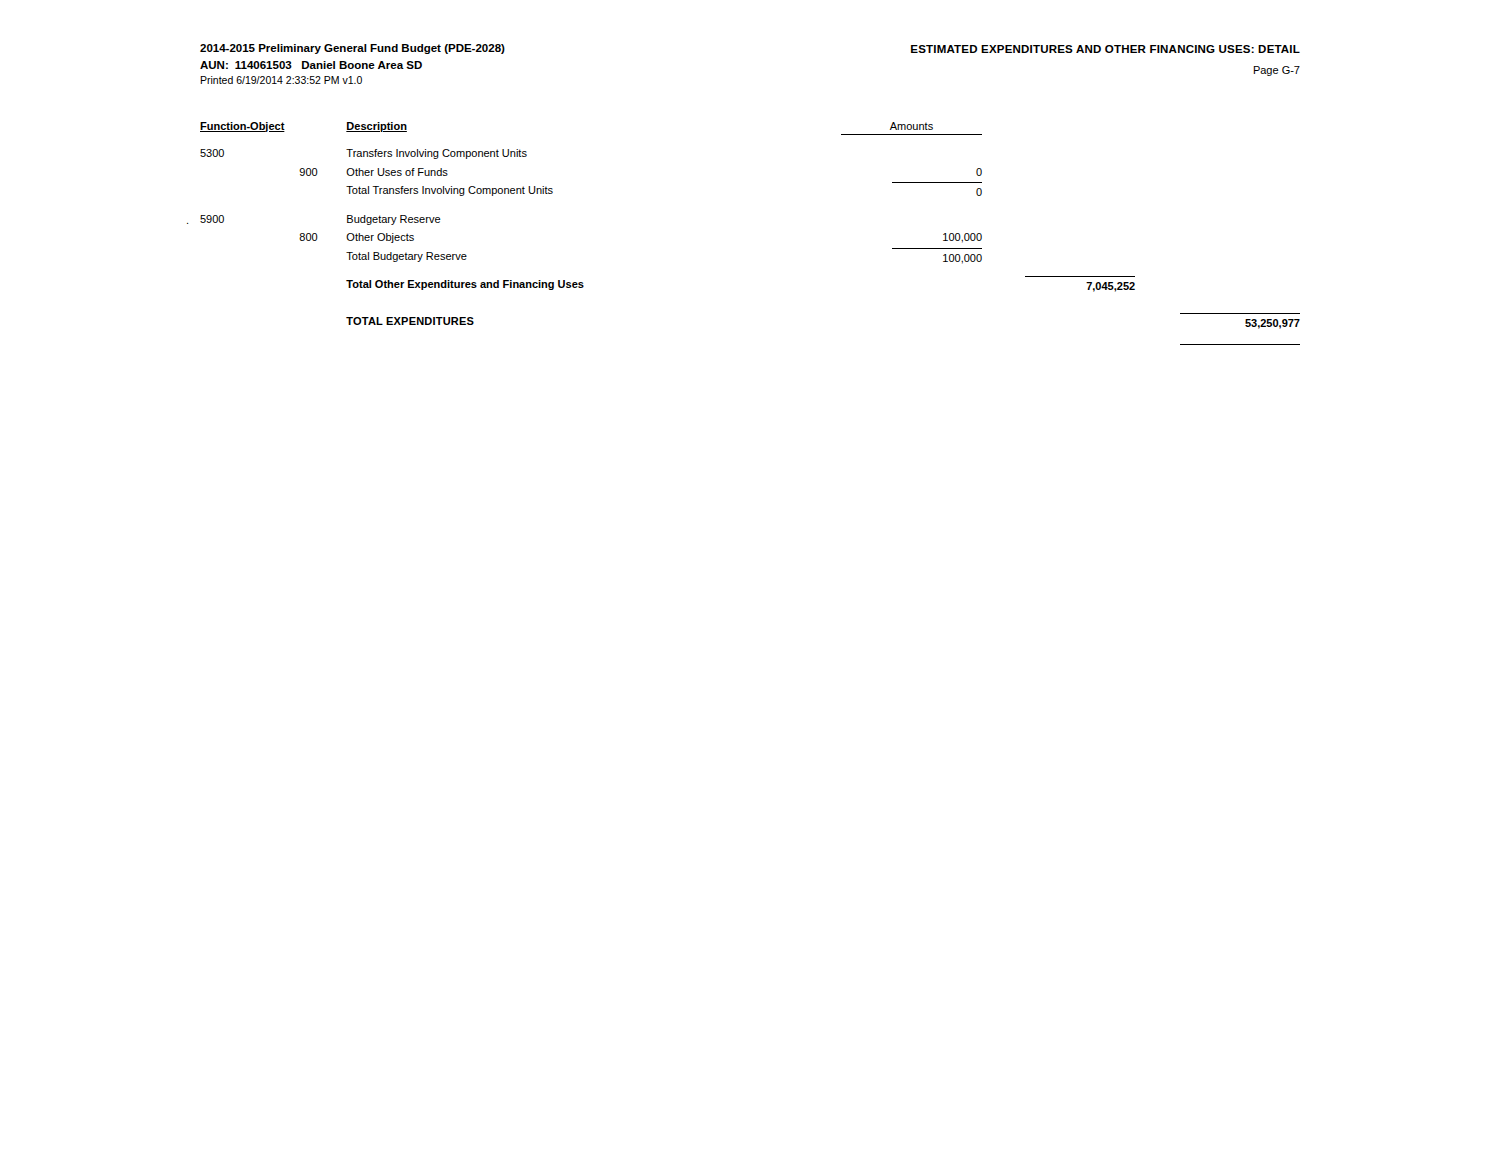2014-2015 Preliminary General Fund Budget (PDE-2028)
AUN: 114061503 Daniel Boone Area SD
Printed 6/19/2014 2:33:52 PM v1.0
ESTIMATED EXPENDITURES AND OTHER FINANCING USES: DETAIL
Page G-7
| Function-Object | | Description | Amounts | | |
| 5300 | | Transfers Involving Component Units | | | |
| | 900 | Other Uses of Funds | 0 | | |
| | | Total Transfers Involving Component Units | 0 | | |
| . 5900 | | Budgetary Reserve | | | |
| | 800 | Other Objects | 100,000 | | |
| | | Total Budgetary Reserve | 100,000 | | |
| | | Total Other Expenditures and Financing Uses | | 7,045,252 | |
| | | TOTAL EXPENDITURES | | | 53,250,977 |